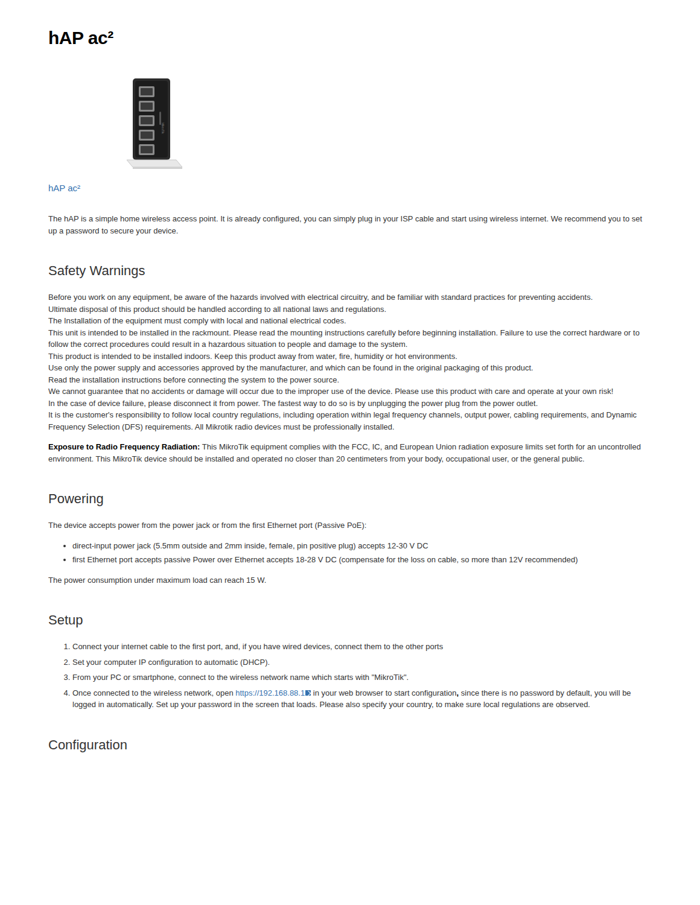hAP ac²
MikroTik
hAP ac²
The hAP is a simple home wireless access point. It is already configured, you can simply plug in your ISP cable and start using wireless internet. We recommend you to set up a password to secure your device.
Safety Warnings
Before you work on any equipment, be aware of the hazards involved with electrical circuitry, and be familiar with standard practices for preventing accidents.
Ultimate disposal of this product should be handled according to all national laws and regulations.
The Installation of the equipment must comply with local and national electrical codes.
This unit is intended to be installed in the rackmount. Please read the mounting instructions carefully before beginning installation. Failure to use the correct hardware or to follow the correct procedures could result in a hazardous situation to people and damage to the system.
This product is intended to be installed indoors. Keep this product away from water, fire, humidity or hot environments.
Use only the power supply and accessories approved by the manufacturer, and which can be found in the original packaging of this product.
Read the installation instructions before connecting the system to the power source.
We cannot guarantee that no accidents or damage will occur due to the improper use of the device. Please use this product with care and operate at your own risk!
In the case of device failure, please disconnect it from power. The fastest way to do so is by unplugging the power plug from the power outlet.
It is the customer's responsibility to follow local country regulations, including operation within legal frequency channels, output power, cabling requirements, and Dynamic Frequency Selection (DFS) requirements. All Mikrotik radio devices must be professionally installed.
Exposure to Radio Frequency Radiation: This MikroTik equipment complies with the FCC, IC, and European Union radiation exposure limits set forth for an uncontrolled environment. This MikroTik device should be installed and operated no closer than 20 centimeters from your body, occupational user, or the general public.
Powering
The device accepts power from the power jack or from the first Ethernet port (Passive PoE):
direct-input power jack (5.5mm outside and 2mm inside, female, pin positive plug) accepts 12-30 V DC
first Ethernet port accepts passive Power over Ethernet accepts 18-28 V DC (compensate for the loss on cable, so more than 12V recommended)
The power consumption under maximum load can reach 15 W.
Setup
Connect your internet cable to the first port, and, if you have wired devices, connect them to the other ports
Set your computer IP configuration to automatic (DHCP).
From your PC or smartphone, connect to the wireless network name which starts with "MikroTik".
Once connected to the wireless network, open https://192.168.88.1 in your web browser to start configuration, since there is no password by default, you will be logged in automatically. Set up your password in the screen that loads. Please also specify your country, to make sure local regulations are observed.
Configuration